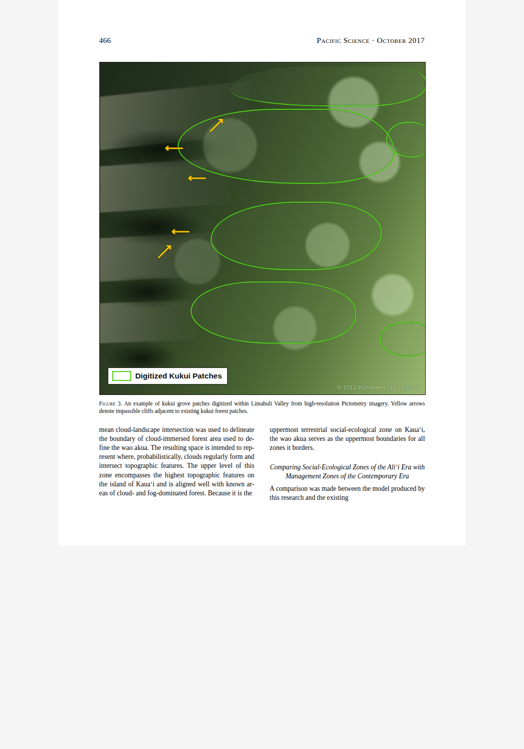466 Pacific Science · October 2017
⟶
⟵
⟵
⟵
⟶
Digitized Kukui Patches
© 2012 Pictometry (11/02/2012)
Figure 3. An example of kukui grove patches digitized within Limahuli Valley from high-resolution Pictometry imagery. Yellow arrows denote impassible cliffs adjacent to existing kukui forest patches.
mean cloud-landscape intersection was used to delineate the boundary of cloud-immersed forest area used to define the wao akua. The resulting space is intended to represent where, probabilistically, clouds regularly form and intersect topographic features. The upper level of this zone encompasses the highest topographic features on the island of Kauaʻi and is aligned well with known areas of cloud- and fog-dominated forest. Because it is the
uppermost terrestrial social-ecological zone on Kauaʻi, the wao akua serves as the uppermost boundaries for all zones it borders.
Comparing Social-Ecological Zones of the Aliʻi Era with Management Zones of the Contemporary Era
A comparison was made between the model produced by this research and the existing